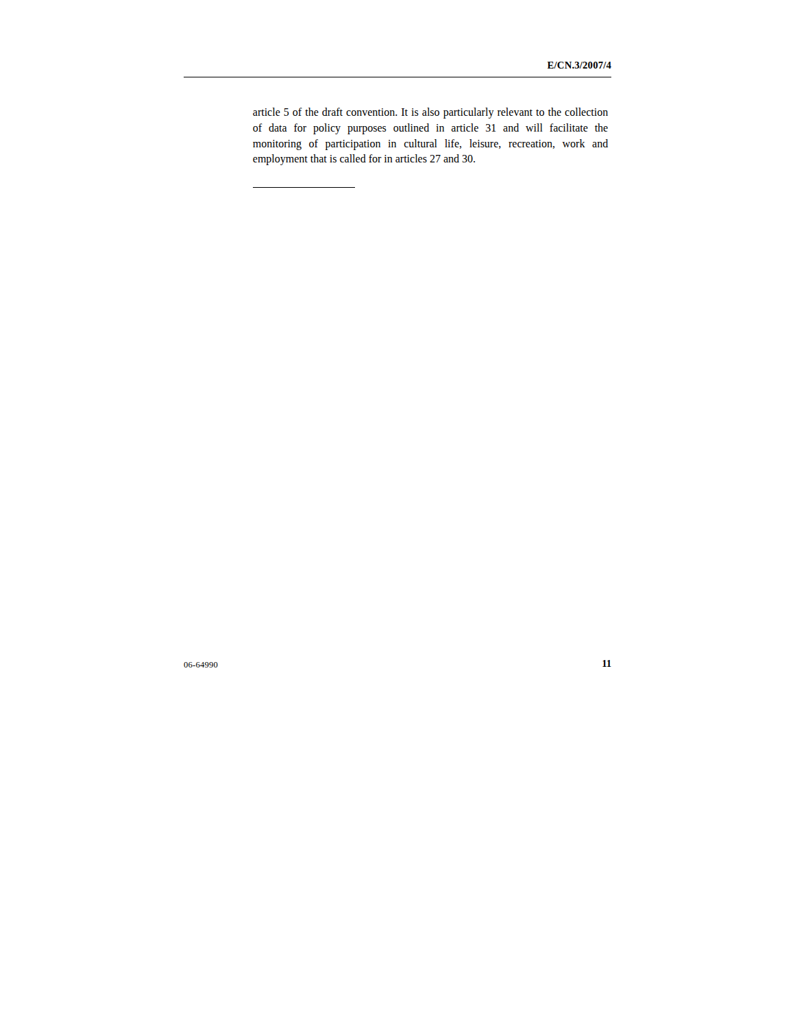E/CN.3/2007/4
article 5 of the draft convention. It is also particularly relevant to the collection of data for policy purposes outlined in article 31 and will facilitate the monitoring of participation in cultural life, leisure, recreation, work and employment that is called for in articles 27 and 30.
06-64990
11